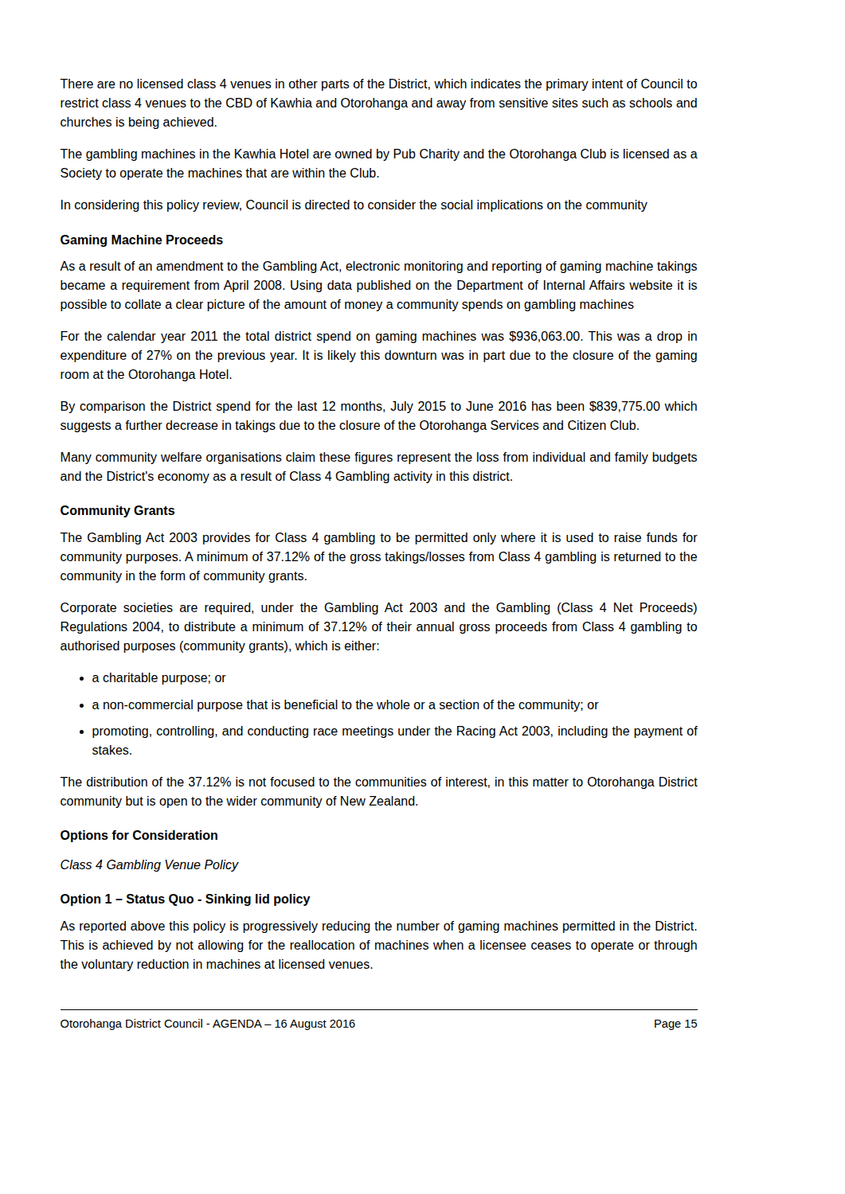There are no licensed class 4 venues in other parts of the District, which indicates the primary intent of Council to restrict class 4 venues to the CBD of Kawhia and Otorohanga and away from sensitive sites such as schools and churches is being achieved.
The gambling machines in the Kawhia Hotel are owned by Pub Charity and the Otorohanga Club is licensed as a Society to operate the machines that are within the Club.
In considering this policy review, Council is directed to consider the social implications on the community
Gaming Machine Proceeds
As a result of an amendment to the Gambling Act, electronic monitoring and reporting of gaming machine takings became a requirement from April 2008. Using data published on the Department of Internal Affairs website it is possible to collate a clear picture of the amount of money a community spends on gambling machines
For the calendar year 2011 the total district spend on gaming machines was $936,063.00. This was a drop in expenditure of 27% on the previous year. It is likely this downturn was in part due to the closure of the gaming room at the Otorohanga Hotel.
By comparison the District spend for the last 12 months, July 2015 to June 2016 has been $839,775.00 which suggests a further decrease in takings due to the closure of the Otorohanga Services and Citizen Club.
Many community welfare organisations claim these figures represent the loss from individual and family budgets and the District's economy as a result of Class 4 Gambling activity in this district.
Community Grants
The Gambling Act 2003 provides for Class 4 gambling to be permitted only where it is used to raise funds for community purposes. A minimum of 37.12% of the gross takings/losses from Class 4 gambling is returned to the community in the form of community grants.
Corporate societies are required, under the Gambling Act 2003 and the Gambling (Class 4 Net Proceeds) Regulations 2004, to distribute a minimum of 37.12% of their annual gross proceeds from Class 4 gambling to authorised purposes (community grants), which is either:
a charitable purpose; or
a non-commercial purpose that is beneficial to the whole or a section of the community; or
promoting, controlling, and conducting race meetings under the Racing Act 2003, including the payment of stakes.
The distribution of the 37.12% is not focused to the communities of interest, in this matter to Otorohanga District community but is open to the wider community of New Zealand.
Options for Consideration
Class 4 Gambling Venue Policy
Option 1 – Status Quo - Sinking lid policy
As reported above this policy is progressively reducing the number of gaming machines permitted in the District. This is achieved by not allowing for the reallocation of machines when a licensee ceases to operate or through the voluntary reduction in machines at licensed venues.
Otorohanga District Council - AGENDA – 16 August 2016 Page 15